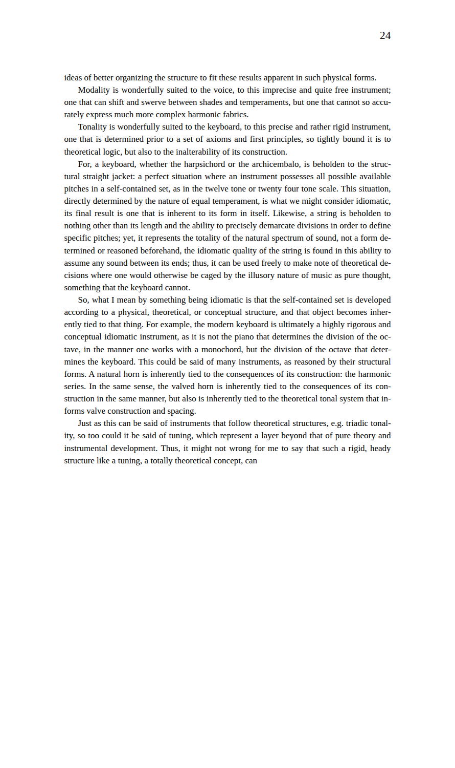24
ideas of better organizing the structure to fit these results apparent in such physical forms.
Modality is wonderfully suited to the voice, to this imprecise and quite free instrument; one that can shift and swerve between shades and temperaments, but one that cannot so accurately express much more complex harmonic fabrics.
Tonality is wonderfully suited to the keyboard, to this precise and rather rigid instrument, one that is determined prior to a set of axioms and first principles, so tightly bound it is to theoretical logic, but also to the inalterability of its construction.
For, a keyboard, whether the harpsichord or the archicembalo, is beholden to the structural straight jacket: a perfect situation where an instrument possesses all possible available pitches in a self-contained set, as in the twelve tone or twenty four tone scale. This situation, directly determined by the nature of equal temperament, is what we might consider idiomatic, its final result is one that is inherent to its form in itself. Likewise, a string is beholden to nothing other than its length and the ability to precisely demarcate divisions in order to define specific pitches; yet, it represents the totality of the natural spectrum of sound, not a form determined or reasoned beforehand, the idiomatic quality of the string is found in this ability to assume any sound between its ends; thus, it can be used freely to make note of theoretical decisions where one would otherwise be caged by the illusory nature of music as pure thought, something that the keyboard cannot.
So, what I mean by something being idiomatic is that the self-contained set is developed according to a physical, theoretical, or conceptual structure, and that object becomes inherently tied to that thing. For example, the modern keyboard is ultimately a highly rigorous and conceptual idiomatic instrument, as it is not the piano that determines the division of the octave, in the manner one works with a monochord, but the division of the octave that determines the keyboard. This could be said of many instruments, as reasoned by their structural forms. A natural horn is inherently tied to the consequences of its construction: the harmonic series. In the same sense, the valved horn is inherently tied to the consequences of its construction in the same manner, but also is inherently tied to the theoretical tonal system that informs valve construction and spacing.
Just as this can be said of instruments that follow theoretical structures, e.g. triadic tonality, so too could it be said of tuning, which represent a layer beyond that of pure theory and instrumental development. Thus, it might not wrong for me to say that such a rigid, heady structure like a tuning, a totally theoretical concept, can